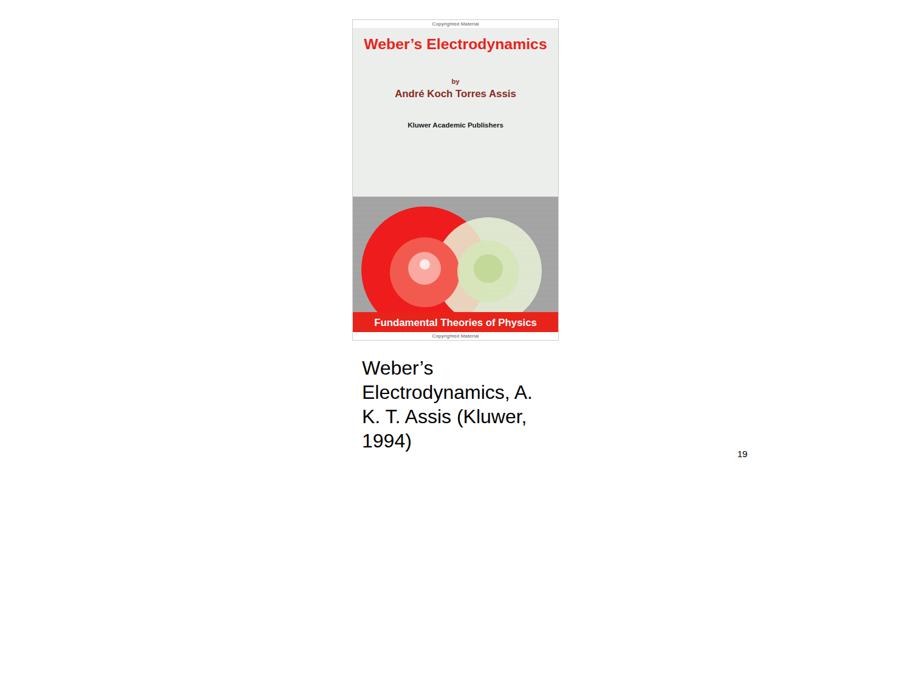Copyrighted Material
Weber’s Electrodynamics
by
André Koch Torres Assis
Kluwer Academic Publishers
Fundamental Theories of Physics
Copyrighted Material
Weber’s Electrodynamics, A. K. T. Assis (Kluwer, 1994)
19